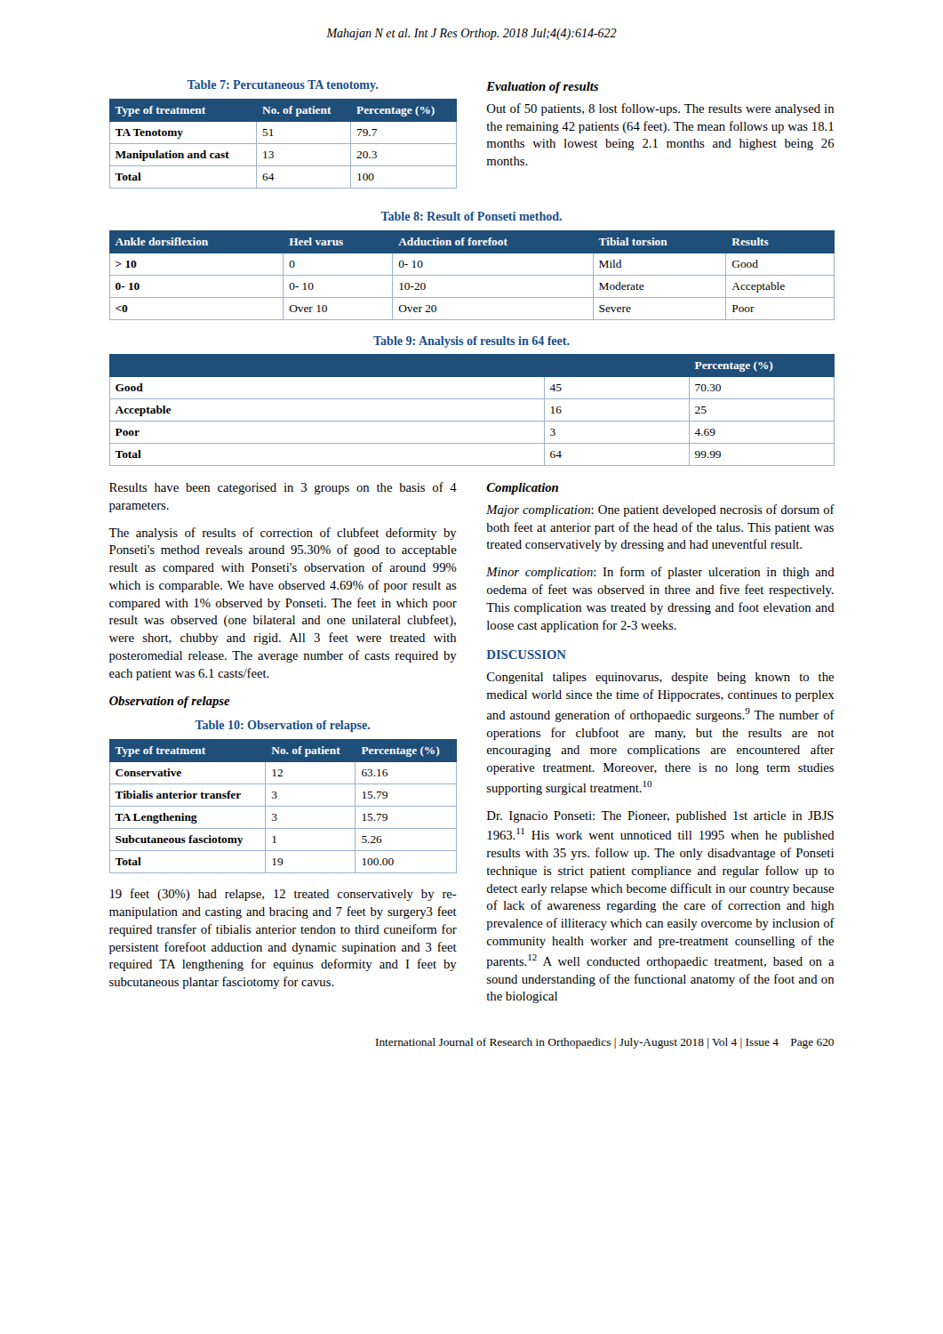Mahajan N et al. Int J Res Orthop. 2018 Jul;4(4):614-622
Table 7: Percutaneous TA tenotomy.
| Type of treatment | No. of patient | Percentage (%) |
| --- | --- | --- |
| TA Tenotomy | 51 | 79.7 |
| Manipulation and cast | 13 | 20.3 |
| Total | 64 | 100 |
Evaluation of results
Out of 50 patients, 8 lost follow-ups. The results were analysed in the remaining 42 patients (64 feet). The mean follows up was 18.1 months with lowest being 2.1 months and highest being 26 months.
Table 8: Result of Ponseti method.
| Ankle dorsiflexion | Heel varus | Adduction of forefoot | Tibial torsion | Results |
| --- | --- | --- | --- | --- |
| > 10 | 0 | 0- 10 | Mild | Good |
| 0- 10 | 0- 10 | 10-20 | Moderate | Acceptable |
| <0 | Over 10 | Over 20 | Severe | Poor |
Table 9: Analysis of results in 64 feet.
| | | Percentage (%) |
| --- | --- | --- |
| Good | 45 | 70.30 |
| Acceptable | 16 | 25 |
| Poor | 3 | 4.69 |
| Total | 64 | 99.99 |
Results have been categorised in 3 groups on the basis of 4 parameters.
The analysis of results of correction of clubfeet deformity by Ponseti's method reveals around 95.30% of good to acceptable result as compared with Ponseti's observation of around 99% which is comparable. We have observed 4.69% of poor result as compared with 1% observed by Ponseti. The feet in which poor result was observed (one bilateral and one unilateral clubfeet), were short, chubby and rigid. All 3 feet were treated with posteromedial release. The average number of casts required by each patient was 6.1 casts/feet.
Observation of relapse
Table 10: Observation of relapse.
| Type of treatment | No. of patient | Percentage (%) |
| --- | --- | --- |
| Conservative | 12 | 63.16 |
| Tibialis anterior transfer | 3 | 15.79 |
| TA Lengthening | 3 | 15.79 |
| Subcutaneous fasciotomy | 1 | 5.26 |
| Total | 19 | 100.00 |
19 feet (30%) had relapse, 12 treated conservatively by re-manipulation and casting and bracing and 7 feet by surgery3 feet required transfer of tibialis anterior tendon to third cuneiform for persistent forefoot adduction and dynamic supination and 3 feet required TA lengthening for equinus deformity and I feet by subcutaneous plantar fasciotomy for cavus.
Complication
Major complication: One patient developed necrosis of dorsum of both feet at anterior part of the head of the talus. This patient was treated conservatively by dressing and had uneventful result.
Minor complication: In form of plaster ulceration in thigh and oedema of feet was observed in three and five feet respectively. This complication was treated by dressing and foot elevation and loose cast application for 2-3 weeks.
DISCUSSION
Congenital talipes equinovarus, despite being known to the medical world since the time of Hippocrates, continues to perplex and astound generation of orthopaedic surgeons.9 The number of operations for clubfoot are many, but the results are not encouraging and more complications are encountered after operative treatment. Moreover, there is no long term studies supporting surgical treatment.10
Dr. Ignacio Ponseti: The Pioneer, published 1st article in JBJS 1963.11 His work went unnoticed till 1995 when he published results with 35 yrs. follow up. The only disadvantage of Ponseti technique is strict patient compliance and regular follow up to detect early relapse which become difficult in our country because of lack of awareness regarding the care of correction and high prevalence of illiteracy which can easily overcome by inclusion of community health worker and pre-treatment counselling of the parents.12 A well conducted orthopaedic treatment, based on a sound understanding of the functional anatomy of the foot and on the biological
International Journal of Research in Orthopaedics | July-August 2018 | Vol 4 | Issue 4 Page 620